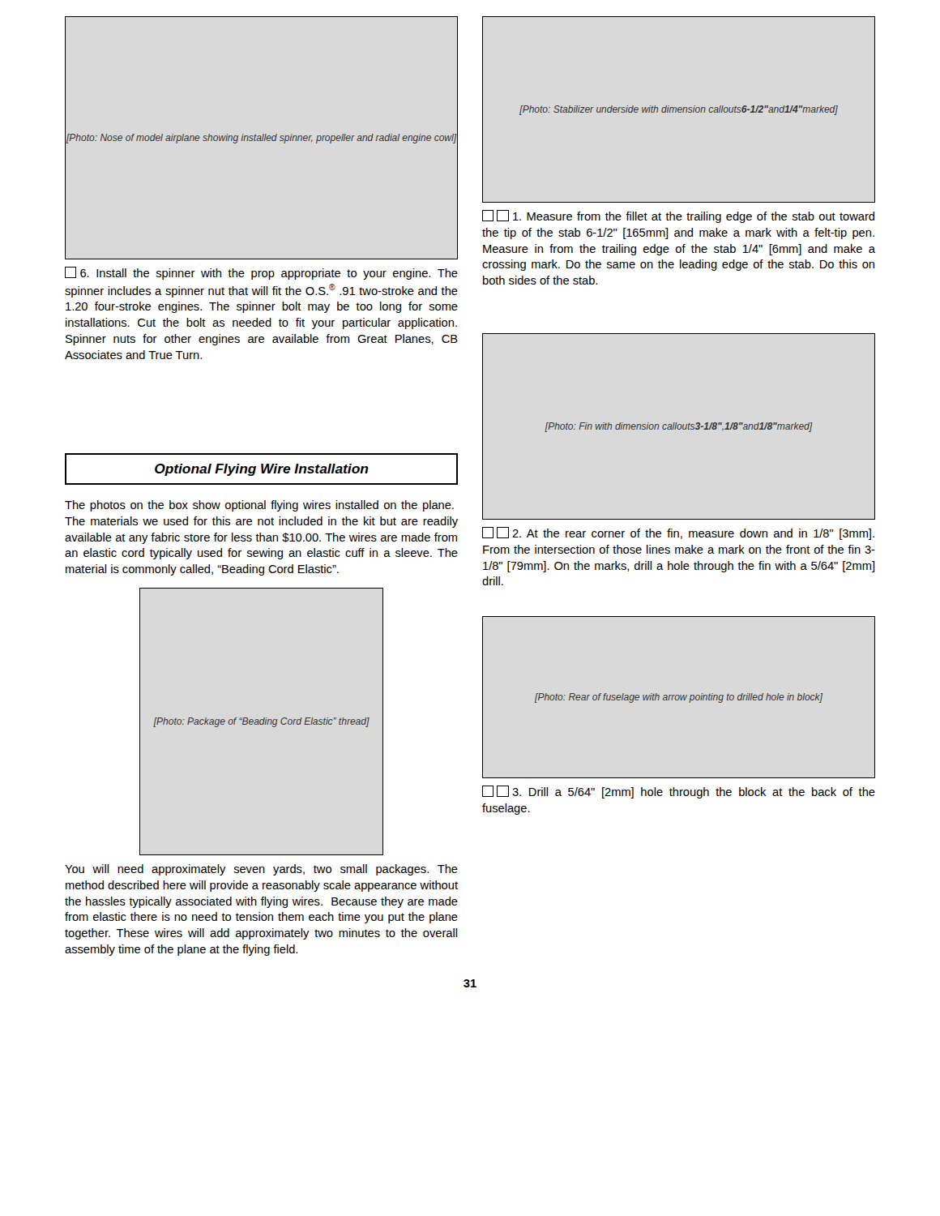[Photo: Nose of model airplane showing installed spinner, propeller and radial engine cowl]
6. Install the spinner with the prop appropriate to your engine. The spinner includes a spinner nut that will fit the O.S.® .91 two-stroke and the 1.20 four-stroke engines. The spinner bolt may be too long for some installations. Cut the bolt as needed to fit your particular application. Spinner nuts for other engines are available from Great Planes, CB Associates and True Turn.
Optional Flying Wire Installation
The photos on the box show optional flying wires installed on the plane. The materials we used for this are not included in the kit but are readily available at any fabric store for less than $10.00. The wires are made from an elastic cord typically used for sewing an elastic cuff in a sleeve. The material is commonly called, “Beading Cord Elastic”.
[Photo: Package of “Beading Cord Elastic” thread]
You will need approximately seven yards, two small packages. The method described here will provide a reasonably scale appearance without the hassles typically associated with flying wires. Because they are made from elastic there is no need to tension them each time you put the plane together. These wires will add approximately two minutes to the overall assembly time of the plane at the flying field.
[Photo: Stabilizer underside with dimension callouts 6-1/2" and 1/4" marked]
1. Measure from the fillet at the trailing edge of the stab out toward the tip of the stab 6-1/2" [165mm] and make a mark with a felt-tip pen. Measure in from the trailing edge of the stab 1/4" [6mm] and make a crossing mark. Do the same on the leading edge of the stab. Do this on both sides of the stab.
[Photo: Fin with dimension callouts 3-1/8", 1/8" and 1/8" marked]
2. At the rear corner of the fin, measure down and in 1/8" [3mm]. From the intersection of those lines make a mark on the front of the fin 3-1/8" [79mm]. On the marks, drill a hole through the fin with a 5/64" [2mm] drill.
[Photo: Rear of fuselage with arrow pointing to drilled hole in block]
3. Drill a 5/64" [2mm] hole through the block at the back of the fuselage.
31